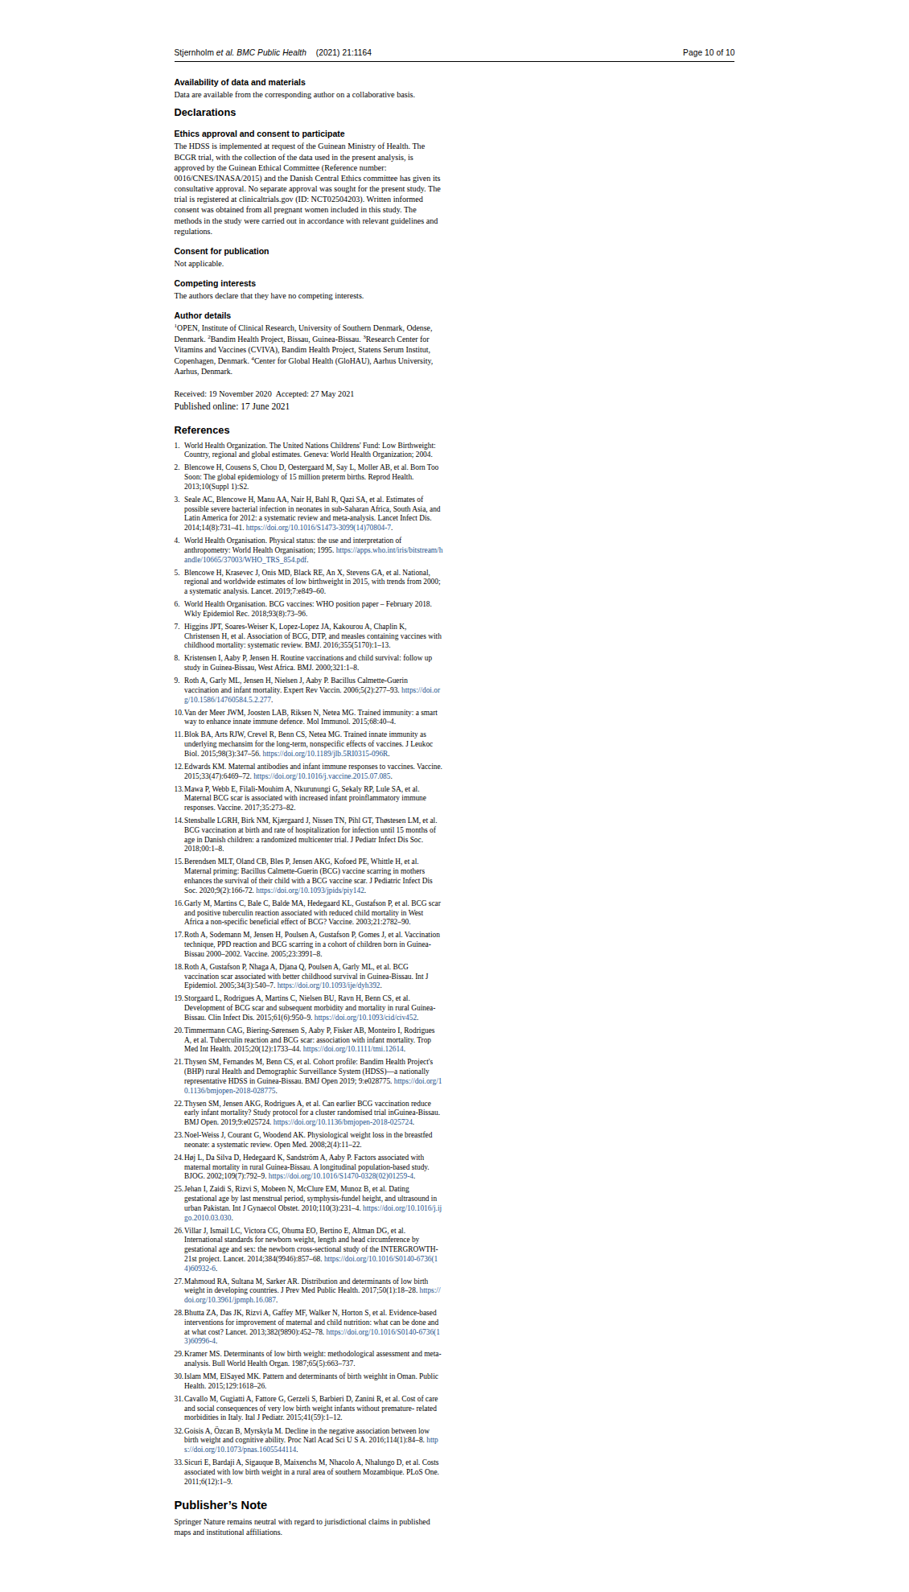Stjernholm et al. BMC Public Health (2021) 21:1164
Page 10 of 10
Availability of data and materials
Data are available from the corresponding author on a collaborative basis.
Declarations
Ethics approval and consent to participate
The HDSS is implemented at request of the Guinean Ministry of Health. The BCGR trial, with the collection of the data used in the present analysis, is approved by the Guinean Ethical Committee (Reference number: 0016/CNES/INASA/2015) and the Danish Central Ethics committee has given its consultative approval. No separate approval was sought for the present study. The trial is registered at clinicaltrials.gov (ID: NCT02504203). Written informed consent was obtained from all pregnant women included in this study. The methods in the study were carried out in accordance with relevant guidelines and regulations.
Consent for publication
Not applicable.
Competing interests
The authors declare that they have no competing interests.
Author details
1OPEN, Institute of Clinical Research, University of Southern Denmark, Odense, Denmark. 2Bandim Health Project, Bissau, Guinea-Bissau. 3Research Center for Vitamins and Vaccines (CVIVA), Bandim Health Project, Statens Serum Institut, Copenhagen, Denmark. 4Center for Global Health (GloHAU), Aarhus University, Aarhus, Denmark.
Received: 19 November 2020 Accepted: 27 May 2021
Published online: 17 June 2021
References
1. World Health Organization. The United Nations Childrens' Fund: Low Birthweight: Country, regional and global estimates. Geneva: World Health Organization; 2004.
2. Blencowe H, Cousens S, Chou D, Oestergaard M, Say L, Moller AB, et al. Born Too Soon: The global epidemiology of 15 million preterm births. Reprod Health. 2013;10(Suppl 1):S2.
3. Seale AC, Blencowe H, Manu AA, Nair H, Bahl R, Qazi SA, et al. Estimates of possible severe bacterial infection in neonates in sub-Saharan Africa, South Asia, and Latin America for 2012: a systematic review and meta-analysis. Lancet Infect Dis. 2014;14(8):731–41. https://doi.org/10.1016/S1473-3099(14)70804-7.
4. World Health Organisation. Physical status: the use and interpretation of anthropometry: World Health Organisation; 1995. https://apps.who.int/iris/bitstream/handle/10665/37003/WHO_TRS_854.pdf.
5. Blencowe H, Krasevec J, Onis MD, Black RE, An X, Stevens GA, et al. National, regional and worldwide estimates of low birthweight in 2015, with trends from 2000; a systematic analysis. Lancet. 2019;7:e849–60.
6. World Health Organisation. BCG vaccines: WHO position paper – February 2018. Wkly Epidemiol Rec. 2018;93(8):73–96.
7. Higgins JPT, Soares-Weiser K, Lopez-Lopez JA, Kakourou A, Chaplin K, Christensen H, et al. Association of BCG, DTP, and measles containing vaccines with childhood mortality: systematic review. BMJ. 2016;355(5170):1–13.
8. Kristensen I, Aaby P, Jensen H. Routine vaccinations and child survival: follow up study in Guinea-Bissau, West Africa. BMJ. 2000;321:1–8.
9. Roth A, Garly ML, Jensen H, Nielsen J, Aaby P. Bacillus Calmette-Guerin vaccination and infant mortality. Expert Rev Vaccin. 2006;5(2):277–93. https://doi.org/10.1586/14760584.5.2.277.
10. Van der Meer JWM, Joosten LAB, Riksen N, Netea MG. Trained immunity: a smart way to enhance innate immune defence. Mol Immunol. 2015;68:40–4.
11. Blok BA, Arts RJW, Crevel R, Benn CS, Netea MG. Trained innate immunity as underlying mechansim for the long-term, nonspecific effects of vaccines. J Leukoc Biol. 2015;98(3):347–56. https://doi.org/10.1189/jlb.5RI0315-096R.
12. Edwards KM. Maternal antibodies and infant immune responses to vaccines. Vaccine. 2015;33(47):6469–72. https://doi.org/10.1016/j.vaccine.2015.07.085.
13. Mawa P, Webb E, Filali-Mouhim A, Nkurunungi G, Sekaly RP, Lule SA, et al. Maternal BCG scar is associated with increased infant proinflammatory immune responses. Vaccine. 2017;35:273–82.
14. Stensballe LGRH, Birk NM, Kjærgaard J, Nissen TN, Pihl GT, Thøstesen LM, et al. BCG vaccination at birth and rate of hospitalization for infection until 15 months of age in Danish children: a randomized multicenter trial. J Pediatr Infect Dis Soc. 2018;00:1–8.
15. Berendsen MLT, Oland CB, Bles P, Jensen AKG, Kofoed PE, Whittle H, et al. Maternal priming: Bacillus Calmette-Guerin (BCG) vaccine scarring in mothers enhances the survival of their child with a BCG vaccine scar. J Pediatric Infect Dis Soc. 2020;9(2):166-72. https://doi.org/10.1093/jpids/piy142.
16. Garly M, Martins C, Bale C, Balde MA, Hedegaard KL, Gustafson P, et al. BCG scar and positive tuberculin reaction associated with reduced child mortality in West Africa a non-specific beneficial effect of BCG? Vaccine. 2003;21:2782–90.
17. Roth A, Sodemann M, Jensen H, Poulsen A, Gustafson P, Gomes J, et al. Vaccination technique, PPD reaction and BCG scarring in a cohort of children born in Guinea-Bissau 2000–2002. Vaccine. 2005;23:3991–8.
18. Roth A, Gustafson P, Nhaga A, Djana Q, Poulsen A, Garly ML, et al. BCG vaccination scar associated with better childhood survival in Guinea-Bissau. Int J Epidemiol. 2005;34(3):540–7. https://doi.org/10.1093/ije/dyh392.
19. Storgaard L, Rodrigues A, Martins C, Nielsen BU, Ravn H, Benn CS, et al. Development of BCG scar and subsequent morbidity and mortality in rural Guinea-Bissau. Clin Infect Dis. 2015;61(6):950–9. https://doi.org/10.1093/cid/civ452.
20. Timmermann CAG, Biering-Sørensen S, Aaby P, Fisker AB, Monteiro I, Rodrigues A, et al. Tuberculin reaction and BCG scar: association with infant mortality. Trop Med Int Health. 2015;20(12):1733–44. https://doi.org/10.1111/tmi.12614.
21. Thysen SM, Fernandes M, Benn CS, et al. Cohort profile: Bandim Health Project's (BHP) rural Health and Demographic Surveillance System (HDSS)—a nationally representative HDSS in Guinea-Bissau. BMJ Open 2019; 9:e028775. https://doi.org/10.1136/bmjopen-2018-028775.
22. Thysen SM, Jensen AKG, Rodrigues A, et al. Can earlier BCG vaccination reduce early infant mortality? Study protocol for a cluster randomised trial inGuinea-Bissau. BMJ Open. 2019;9:e025724. https://doi.org/10.1136/bmjopen-2018-025724.
23. Noel-Weiss J, Courant G, Woodend AK. Physiological weight loss in the breastfed neonate: a systematic review. Open Med. 2008;2(4):11–22.
24. Høj L, Da Silva D, Hedegaard K, Sandström A, Aaby P. Factors associated with maternal mortality in rural Guinea-Bissau. A longitudinal population-based study. BJOG. 2002;109(7):792–9. https://doi.org/10.1016/S1470-0328(02)01259-4.
25. Jehan I, Zaidi S, Rizvi S, Mobeen N, McClure EM, Munoz B, et al. Dating gestational age by last menstrual period, symphysis-fundel height, and ultrasound in urban Pakistan. Int J Gynaecol Obstet. 2010;110(3):231–4. https://doi.org/10.1016/j.ijgo.2010.03.030.
26. Villar J, Ismail LC, Victora CG, Ohuma EO, Bertino E, Altman DG, et al. International standards for newborn weight, length and head circumference by gestational age and sex: the newborn cross-sectional study of the INTERGROWTH-21st project. Lancet. 2014;384(9946):857–68. https://doi.org/10.1016/S0140-6736(14)60932-6.
27. Mahmoud RA, Sultana M, Sarker AR. Distribution and determinants of low birth weight in developing countries. J Prev Med Public Health. 2017;50(1):18–28. https://doi.org/10.3961/jpmph.16.087.
28. Bhutta ZA, Das JK, Rizvi A, Gaffey MF, Walker N, Horton S, et al. Evidence-based interventions for improvement of maternal and child nutrition: what can be done and at what cost? Lancet. 2013;382(9890):452–78. https://doi.org/10.1016/S0140-6736(13)60996-4.
29. Kramer MS. Determinants of low birth weight: methodological assessment and meta-analysis. Bull World Health Organ. 1987;65(5):663–737.
30. Islam MM, ElSayed MK. Pattern and determinants of birth weighht in Oman. Public Health. 2015;129:1618–26.
31. Cavallo M, Gugiatti A, Fattore G, Gerzeli S, Barbieri D, Zanini R, et al. Cost of care and social consequences of very low birth weight infants without premature- related morbidities in Italy. Ital J Pediatr. 2015;41(59):1–12.
32. Goisis A, Özcan B, Myrskyla M. Decline in the negative association between low birth weight and cognitive ability. Proc Natl Acad Sci U S A. 2016;114(1):84–8. https://doi.org/10.1073/pnas.1605544114.
33. Sicuri E, Bardaji A, Sigauque B, Maixenchs M, Nhacolo A, Nhalungo D, et al. Costs associated with low birth weight in a rural area of southern Mozambique. PLoS One. 2011;6(12):1–9.
Publisher’s Note
Springer Nature remains neutral with regard to jurisdictional claims in published maps and institutional affiliations.